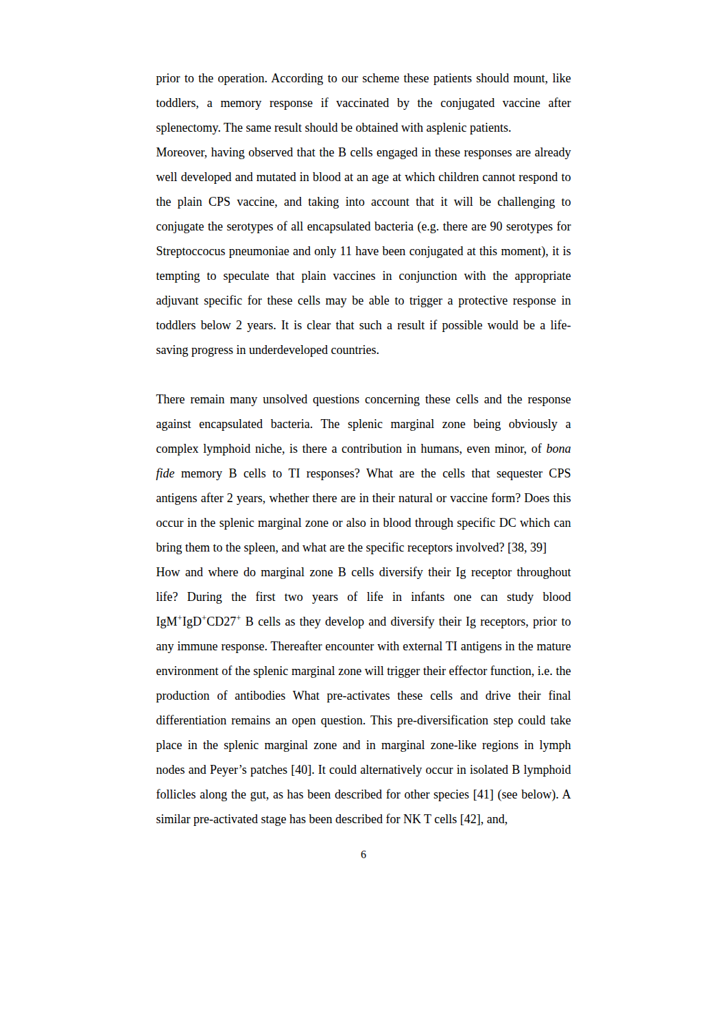prior to the operation. According to our scheme these patients should mount, like toddlers, a memory response if vaccinated by the conjugated vaccine after splenectomy. The same result should be obtained with asplenic patients.
Moreover, having observed that the B cells engaged in these responses are already well developed and mutated in blood at an age at which children cannot respond to the plain CPS vaccine, and taking into account that it will be challenging to conjugate the serotypes of all encapsulated bacteria (e.g. there are 90 serotypes for Streptoccocus pneumoniae and only 11 have been conjugated at this moment), it is tempting to speculate that plain vaccines in conjunction with the appropriate adjuvant specific for these cells may be able to trigger a protective response in toddlers below 2 years. It is clear that such a result if possible would be a life-saving progress in underdeveloped countries.
There remain many unsolved questions concerning these cells and the response against encapsulated bacteria. The splenic marginal zone being obviously a complex lymphoid niche, is there a contribution in humans, even minor, of bona fide memory B cells to TI responses? What are the cells that sequester CPS antigens after 2 years, whether there are in their natural or vaccine form? Does this occur in the splenic marginal zone or also in blood through specific DC which can bring them to the spleen, and what are the specific receptors involved? [38, 39]
How and where do marginal zone B cells diversify their Ig receptor throughout life? During the first two years of life in infants one can study blood IgM+IgD+CD27+ B cells as they develop and diversify their Ig receptors, prior to any immune response. Thereafter encounter with external TI antigens in the mature environment of the splenic marginal zone will trigger their effector function, i.e. the production of antibodies What pre-activates these cells and drive their final differentiation remains an open question. This pre-diversification step could take place in the splenic marginal zone and in marginal zone-like regions in lymph nodes and Peyer’s patches [40]. It could alternatively occur in isolated B lymphoid follicles along the gut, as has been described for other species [41] (see below). A similar pre-activated stage has been described for NK T cells [42], and,
6